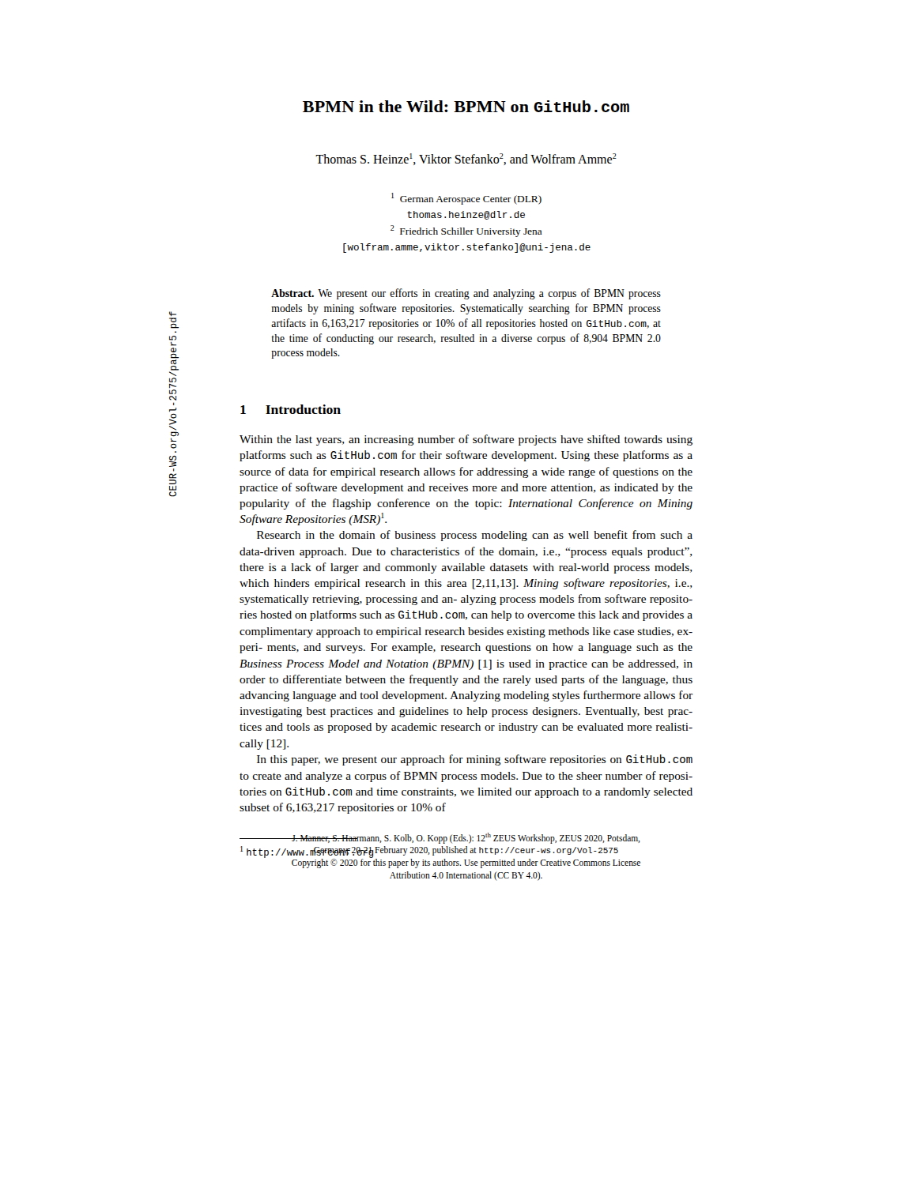CEUR-WS.org/Vol-2575/paper5.pdf
BPMN in the Wild: BPMN on GitHub.com
Thomas S. Heinze1, Viktor Stefanko2, and Wolfram Amme2
1 German Aerospace Center (DLR)
thomas.heinze@dlr.de
2 Friedrich Schiller University Jena
[wolfram.amme,viktor.stefanko]@uni-jena.de
Abstract. We present our efforts in creating and analyzing a corpus of BPMN process models by mining software repositories. Systematically searching for BPMN process artifacts in 6,163,217 repositories or 10% of all repositories hosted on GitHub.com, at the time of conducting our research, resulted in a diverse corpus of 8,904 BPMN 2.0 process models.
1 Introduction
Within the last years, an increasing number of software projects have shifted towards using platforms such as GitHub.com for their software development. Using these platforms as a source of data for empirical research allows for addressing a wide range of questions on the practice of software development and receives more and more attention, as indicated by the popularity of the flagship conference on the topic: International Conference on Mining Software Repositories (MSR)1.
Research in the domain of business process modeling can as well benefit from such a data-driven approach. Due to characteristics of the domain, i.e., “process equals product”, there is a lack of larger and commonly available datasets with real-world process models, which hinders empirical research in this area [2,11,13]. Mining software repositories, i.e., systematically retrieving, processing and an- alyzing process models from software repositories hosted on platforms such as GitHub.com, can help to overcome this lack and provides a complimentary approach to empirical research besides existing methods like case studies, experi- ments, and surveys. For example, research questions on how a language such as the Business Process Model and Notation (BPMN) [1] is used in practice can be addressed, in order to differentiate between the frequently and the rarely used parts of the language, thus advancing language and tool development. Analyzing modeling styles furthermore allows for investigating best practices and guidelines to help process designers. Eventually, best practices and tools as proposed by academic research or industry can be evaluated more realistically [12].
In this paper, we present our approach for mining software repositories on GitHub.com to create and analyze a corpus of BPMN process models. Due to the sheer number of repositories on GitHub.com and time constraints, we limited our approach to a randomly selected subset of 6,163,217 repositories or 10% of
1 http://www.msrconf.org
J. Manner, S. Haarmann, S. Kolb, O. Kopp (Eds.): 12th ZEUS Workshop, ZEUS 2020, Potsdam,
Germany, 20-21 February 2020, published at http://ceur-ws.org/Vol-2575
Copyright © 2020 for this paper by its authors. Use permitted under Creative Commons License
Attribution 4.0 International (CC BY 4.0).